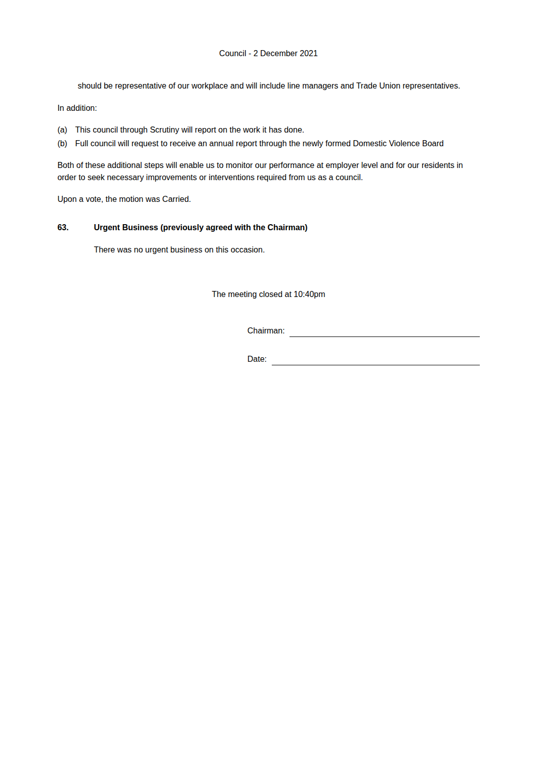Council - 2 December 2021
should be representative of our workplace and will include line managers and Trade Union representatives.
In addition:
(a) This council through Scrutiny will report on the work it has done.
(b) Full council will request to receive an annual report through the newly formed Domestic Violence Board
Both of these additional steps will enable us to monitor our performance at employer level and for our residents in order to seek necessary improvements or interventions required from us as a council.
Upon a vote, the motion was Carried.
63.
Urgent Business (previously agreed with the Chairman)
There was no urgent business on this occasion.
The meeting closed at 10:40pm
Chairman:
Date: